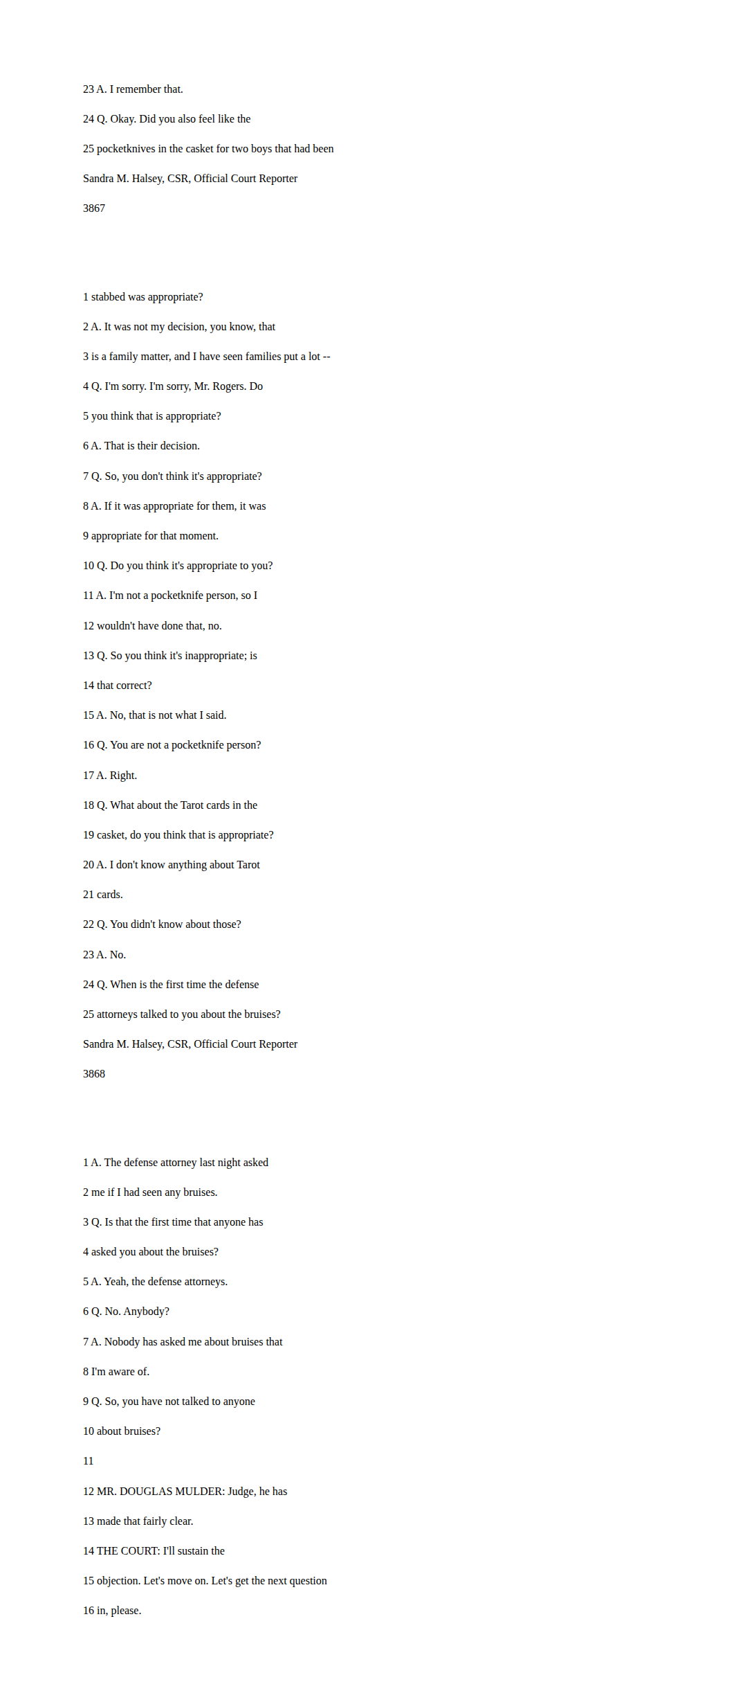23 A. I remember that.
24 Q. Okay. Did you also feel like the
25 pocketknives in the casket for two boys that had been
Sandra M. Halsey, CSR, Official Court Reporter
3867
1 stabbed was appropriate?
2 A. It was not my decision, you know, that
3 is a family matter, and I have seen families put a lot --
4 Q. I'm sorry. I'm sorry, Mr. Rogers. Do
5 you think that is appropriate?
6 A. That is their decision.
7 Q. So, you don't think it's appropriate?
8 A. If it was appropriate for them, it was
9 appropriate for that moment.
10 Q. Do you think it's appropriate to you?
11 A. I'm not a pocketknife person, so I
12 wouldn't have done that, no.
13 Q. So you think it's inappropriate; is
14 that correct?
15 A. No, that is not what I said.
16 Q. You are not a pocketknife person?
17 A. Right.
18 Q. What about the Tarot cards in the
19 casket, do you think that is appropriate?
20 A. I don't know anything about Tarot
21 cards.
22 Q. You didn't know about those?
23 A. No.
24 Q. When is the first time the defense
25 attorneys talked to you about the bruises?
Sandra M. Halsey, CSR, Official Court Reporter
3868
1 A. The defense attorney last night asked
2 me if I had seen any bruises.
3 Q. Is that the first time that anyone has
4 asked you about the bruises?
5 A. Yeah, the defense attorneys.
6 Q. No. Anybody?
7 A. Nobody has asked me about bruises that
8 I'm aware of.
9 Q. So, you have not talked to anyone
10 about bruises?
11
12 MR. DOUGLAS MULDER: Judge, he has
13 made that fairly clear.
14 THE COURT: I'll sustain the
15 objection. Let's move on. Let's get the next question
16 in, please.